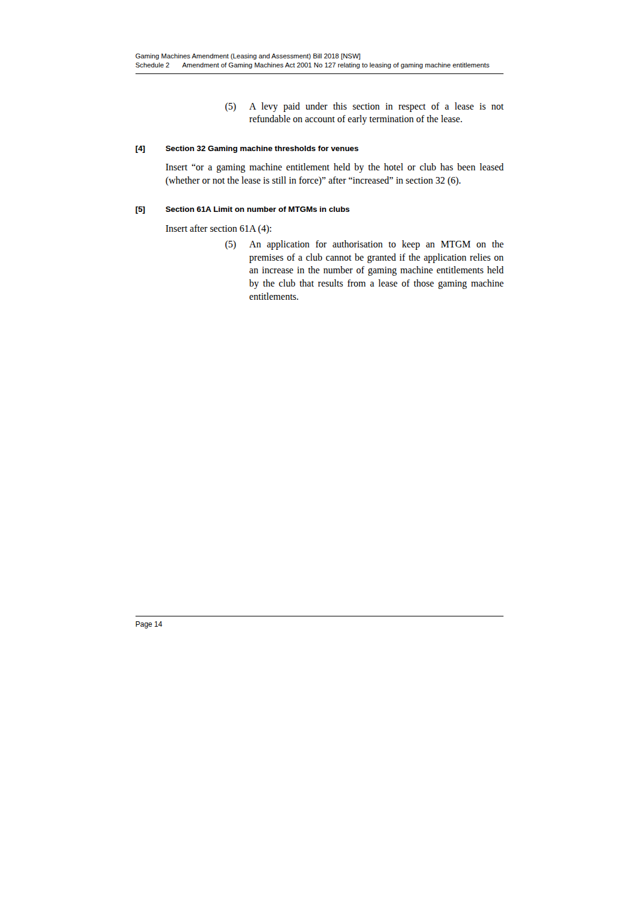Gaming Machines Amendment (Leasing and Assessment) Bill 2018 [NSW] Schedule 2 Amendment of Gaming Machines Act 2001 No 127 relating to leasing of gaming machine entitlements
(5) A levy paid under this section in respect of a lease is not refundable on account of early termination of the lease.
[4] Section 32 Gaming machine thresholds for venues
Insert “or a gaming machine entitlement held by the hotel or club has been leased (whether or not the lease is still in force)” after “increased” in section 32 (6).
[5] Section 61A Limit on number of MTGMs in clubs
Insert after section 61A (4):
(5) An application for authorisation to keep an MTGM on the premises of a club cannot be granted if the application relies on an increase in the number of gaming machine entitlements held by the club that results from a lease of those gaming machine entitlements.
Page 14